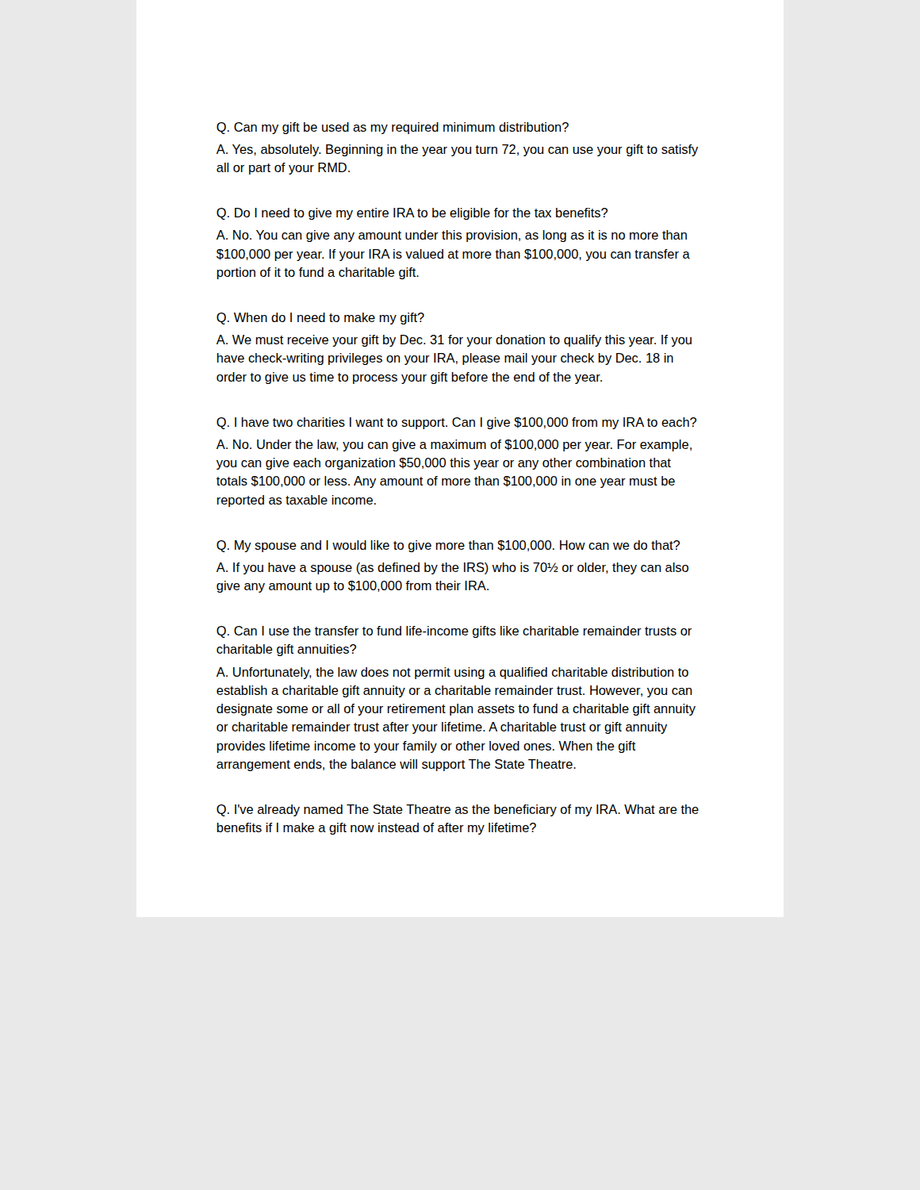Q. Can my gift be used as my required minimum distribution?
A. Yes, absolutely. Beginning in the year you turn 72, you can use your gift to satisfy all or part of your RMD.
Q. Do I need to give my entire IRA to be eligible for the tax benefits?
A. No. You can give any amount under this provision, as long as it is no more than $100,000 per year. If your IRA is valued at more than $100,000, you can transfer a portion of it to fund a charitable gift.
Q. When do I need to make my gift?
A. We must receive your gift by Dec. 31 for your donation to qualify this year. If you have check-writing privileges on your IRA, please mail your check by Dec. 18 in order to give us time to process your gift before the end of the year.
Q. I have two charities I want to support. Can I give $100,000 from my IRA to each?
A. No. Under the law, you can give a maximum of $100,000 per year. For example, you can give each organization $50,000 this year or any other combination that totals $100,000 or less. Any amount of more than $100,000 in one year must be reported as taxable income.
Q. My spouse and I would like to give more than $100,000. How can we do that?
A. If you have a spouse (as defined by the IRS) who is 70½ or older, they can also give any amount up to $100,000 from their IRA.
Q. Can I use the transfer to fund life-income gifts like charitable remainder trusts or charitable gift annuities?
A. Unfortunately, the law does not permit using a qualified charitable distribution to establish a charitable gift annuity or a charitable remainder trust. However, you can designate some or all of your retirement plan assets to fund a charitable gift annuity or charitable remainder trust after your lifetime. A charitable trust or gift annuity provides lifetime income to your family or other loved ones. When the gift arrangement ends, the balance will support The State Theatre.
Q. I've already named The State Theatre as the beneficiary of my IRA. What are the benefits if I make a gift now instead of after my lifetime?